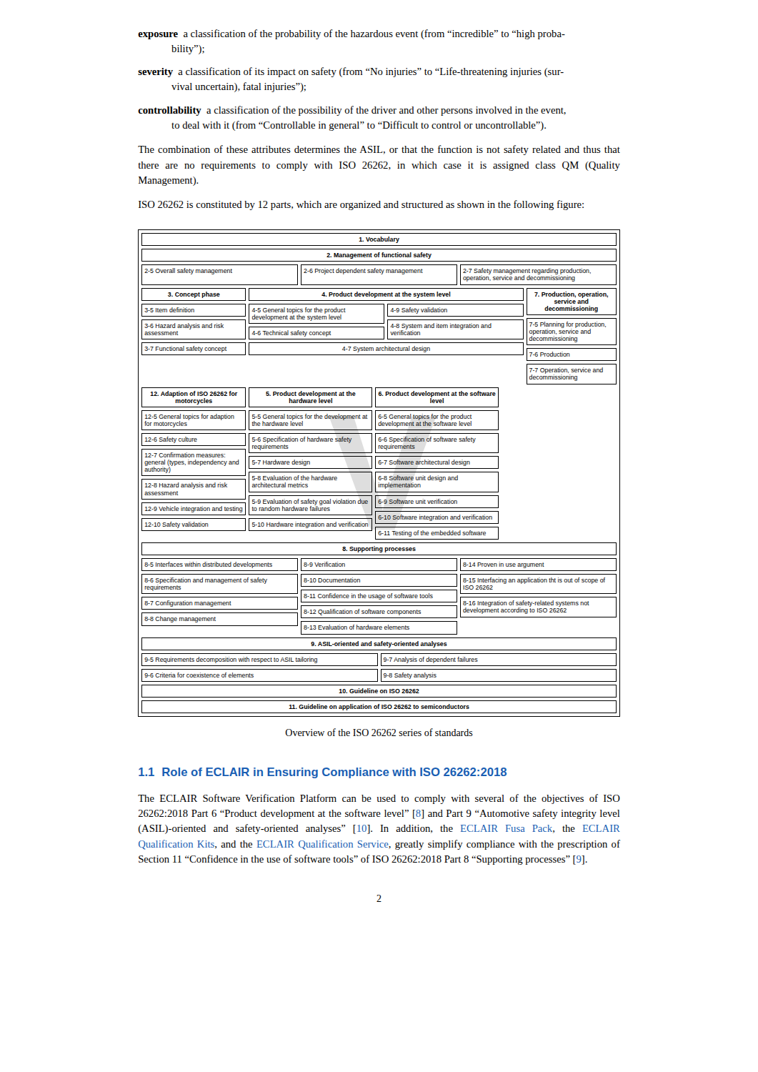exposure a classification of the probability of the hazardous event (from “incredible” to “high proba- bility”);
severity a classification of its impact on safety (from “No injuries” to “Life-threatening injuries (sur- vival uncertain), fatal injuries”);
controllability a classification of the possibility of the driver and other persons involved in the event, to deal with it (from “Controllable in general” to “Difficult to control or uncontrollable”).
The combination of these attributes determines the ASIL, or that the function is not safety related and thus that there are no requirements to comply with ISO 26262, in which case it is assigned class QM (Quality Management).
ISO 26262 is constituted by 12 parts, which are organized and structured as shown in the following figure:
V
1. Vocabulary
2. Management of functional safety
2-5 Overall safety management
2-6 Project dependent safety management
2-7 Safety management regarding production, operation, service and decommissioning
3. Concept phase
3-5 Item definition
3-6 Hazard analysis and risk assessment
3-7 Functional safety concept
4. Product development at the system level
4-5 General topics for the product development at the system level
4-6 Technical safety concept
4-9 Safety validation
4-8 System and item integration and verification
4-7 System architectural design
7. Production, operation, service and decommissioning
7-5 Planning for production, operation, service and decommissioning
7-6 Production
7-7 Operation, service and decommissioning
12. Adaption of ISO 26262 for motorcycles
12-5 General topics for adaption for motorcycles
12-6 Safety culture
12-7 Confirmation measures: general (types, independency and authority)
12-8 Hazard analysis and risk assessment
12-9 Vehicle integration and testing
12-10 Safety validation
5. Product development at the hardware level
5-5 General topics for the development at the hardware level
5-6 Specification of hardware safety requirements
5-7 Hardware design
5-8 Evaluation of the hardware architectural metrics
5-9 Evaluation of safety goal violation due to random hardware failures
5-10 Hardware integration and verification
6. Product development at the software level
6-5 General topics for the product development at the software level
6-6 Specification of software safety requirements
6-7 Software architectural design
6-8 Software unit design and implementation
6-9 Software unit verification
6-10 Software integration and verification
6-11 Testing of the embedded software
8. Supporting processes
8-5 Interfaces within distributed developments
8-6 Specification and management of safety requirements
8-7 Configuration management
8-8 Change management
8-9 Verification
8-10 Documentation
8-11 Confidence in the usage of software tools
8-12 Qualification of software components
8-13 Evaluation of hardware elements
8-14 Proven in use argument
8-15 Interfacing an application tht is out of scope of ISO 26262
8-16 Integration of safety-related systems not development according to ISO 26262
9. ASIL-oriented and safety-oriented analyses
9-5 Requirements decomposition with respect to ASIL tailoring
9-6 Criteria for coexistence of elements
9-7 Analysis of dependent failures
9-8 Safety analysis
10. Guideline on ISO 26262
11. Guideline on application of ISO 26262 to semiconductors
Overview of the ISO 26262 series of standards
1.1 Role of ECLAIR in Ensuring Compliance with ISO 26262:2018
The ECLAIR Software Verification Platform can be used to comply with several of the objectives of ISO 26262:2018 Part 6 “Product development at the software level” [8] and Part 9 “Automotive safety integrity level (ASIL)-oriented and safety-oriented analyses” [10]. In addition, the ECLAIR Fusa Pack, the ECLAIR Qualification Kits, and the ECLAIR Qualification Service, greatly simplify compliance with the prescription of Section 11 “Confidence in the use of software tools” of ISO 26262:2018 Part 8 “Supporting processes” [9].
2